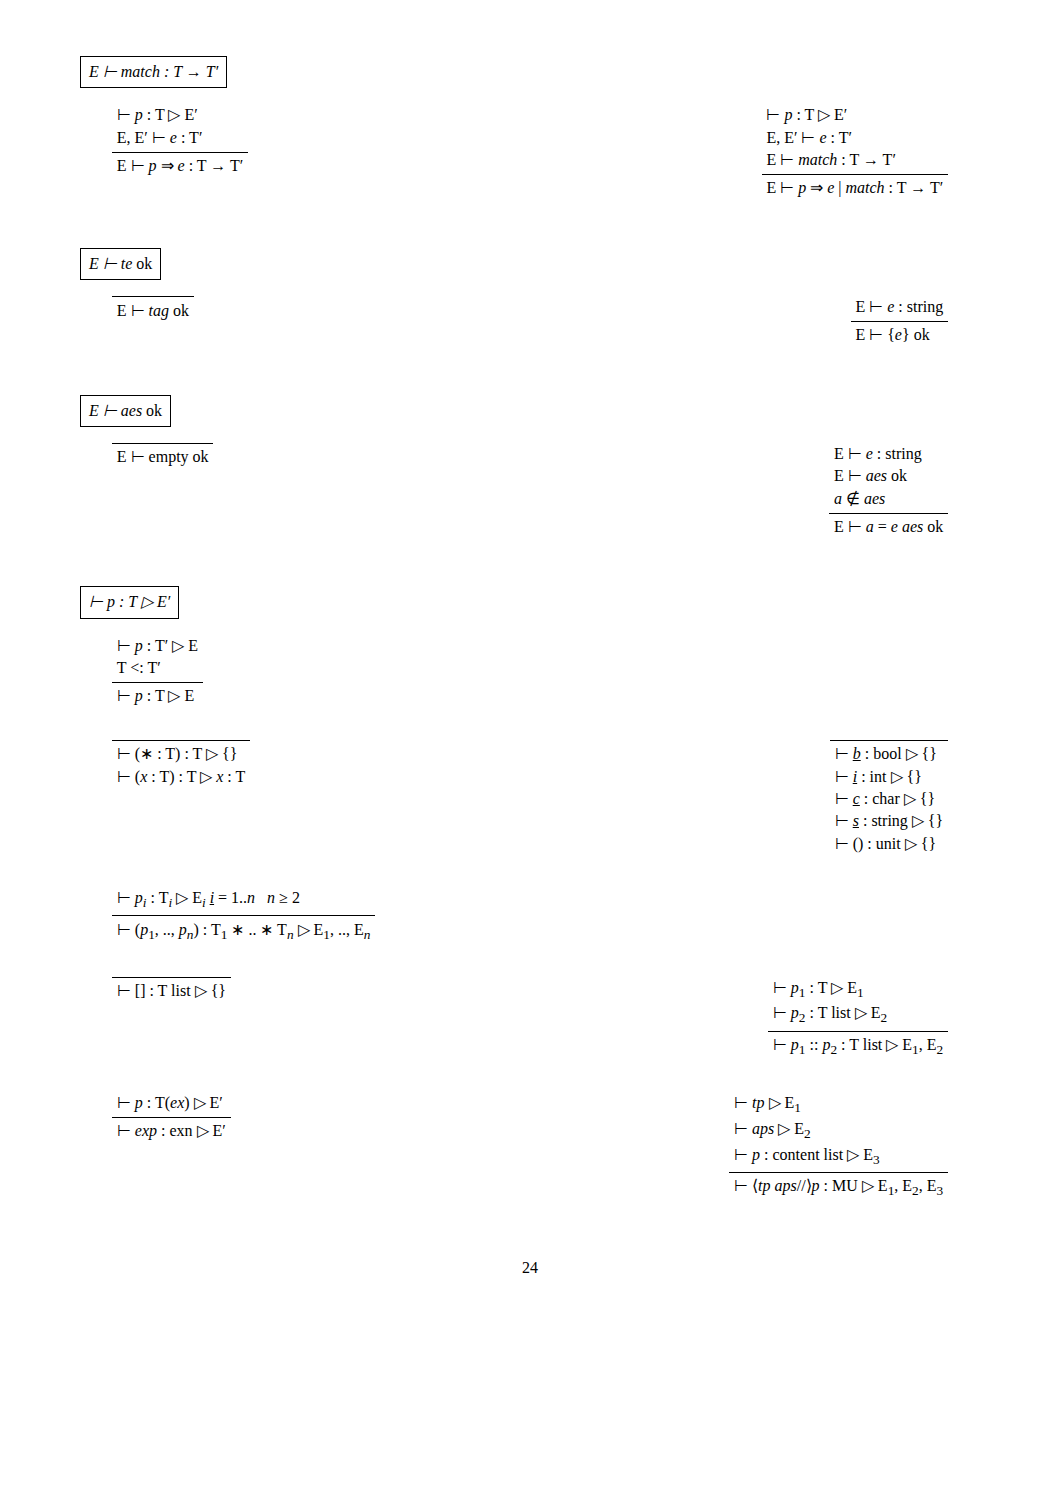E ⊢ match : T → T′
⊢ p : T ▷ E′
E, E′ ⊢ e : T′
E ⊢ p ⇒ e : T → T′
⊢ p : T ▷ E′
E, E′ ⊢ e : T′
E ⊢ match : T → T′
E ⊢ p ⇒ e | match : T → T′
E ⊢ te ok
E ⊢ tag ok
E ⊢ e : string
E ⊢ {e} ok
E ⊢ aes ok
E ⊢ empty ok
E ⊢ e : string
E ⊢ aes ok
a ∉ aes
E ⊢ a = e aes ok
⊢ p : T ▷ E′
⊢ p : T′ ▷ E
T <: T′
⊢ p : T ▷ E
⊢ (∗ : T) : T ▷ {}
⊢ (x : T) : T ▷ x : T
⊢ b : bool ▷ {}
⊢ i : int ▷ {}
⊢ c : char ▷ {}
⊢ s : string ▷ {}
⊢ () : unit ▷ {}
⊢ pi : Ti ▷ Ei i = 1..n n ≥ 2
⊢ (p1, .., pn) : T1 ∗ .. ∗ Tn ▷ E1, .., En
⊢ [] : T list ▷ {}
⊢ p1 : T ▷ E1
⊢ p2 : T list ▷ E2
⊢ p1 :: p2 : T list ▷ E1, E2
⊢ p : T(ex) ▷ E′
⊢ exp : exn ▷ E′
⊢ tp ▷ E1
⊢ aps ▷ E2
⊢ p : content list ▷ E3
⊢ ⟨tp aps//⟩p : MU ▷ E1, E2, E3
24